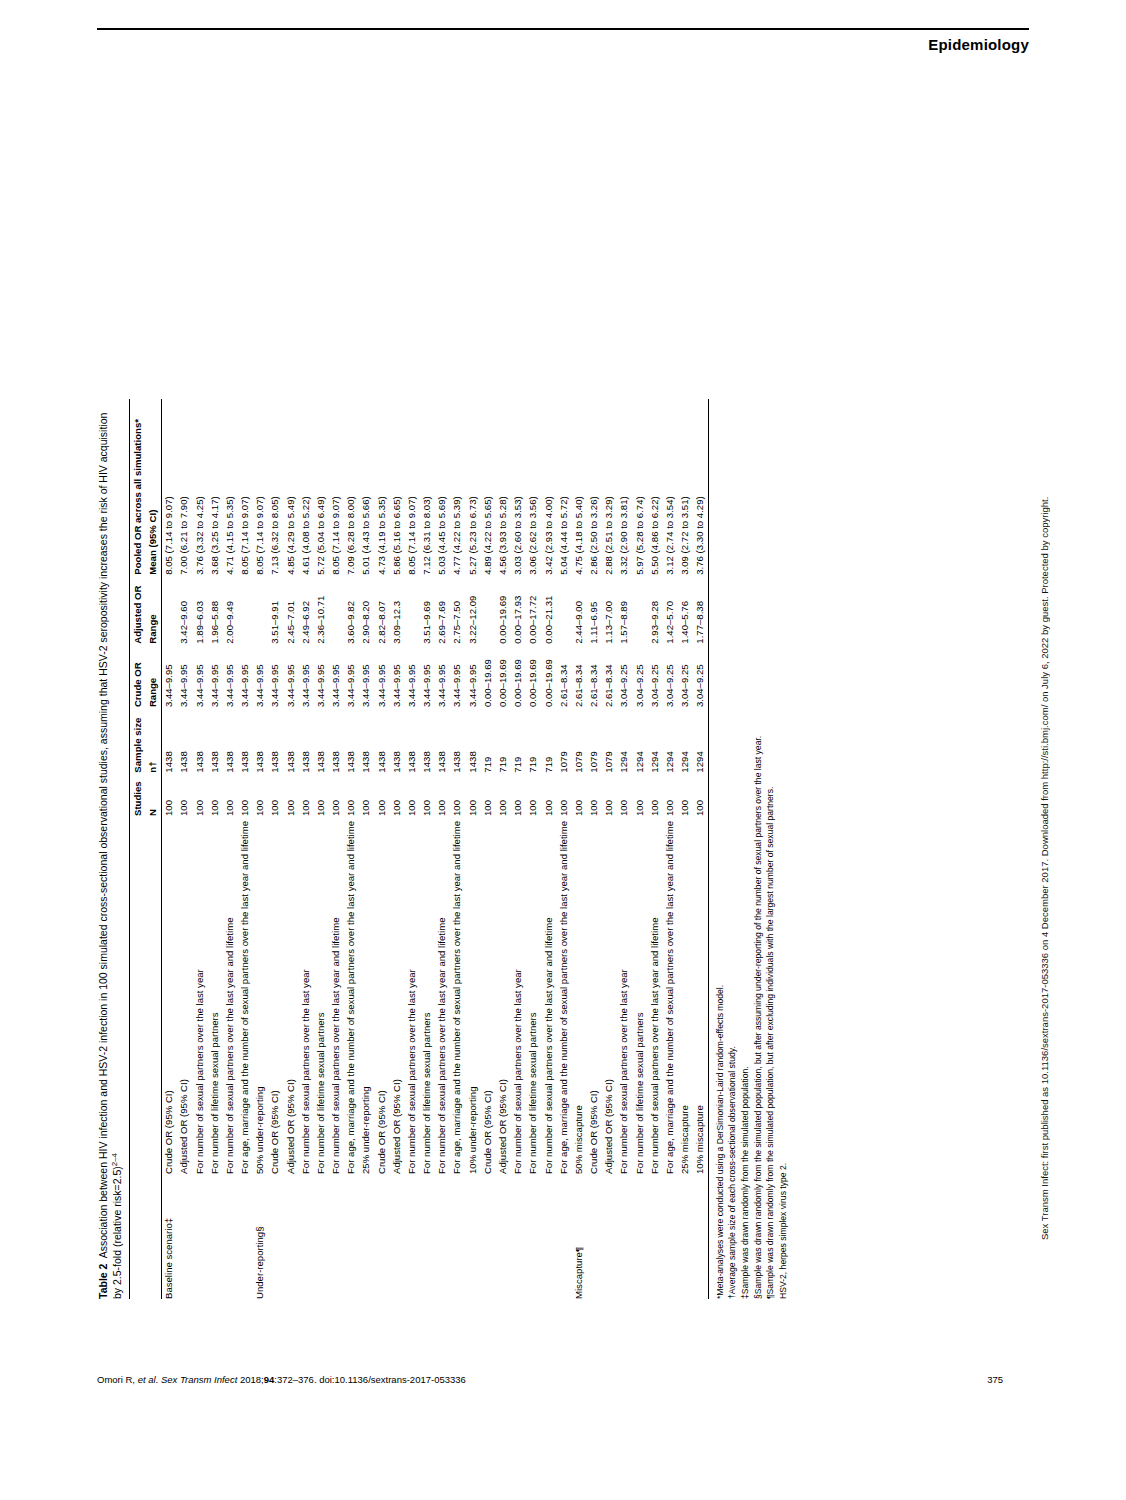Epidemiology
Sex Transm Infect: first published as 10.1136/sextrans-2017-053336 on 4 December 2017. Downloaded from http://sti.bmj.com/ on July 6, 2022 by guest. Protected by copyright.
Table 2 Association between HIV infection and HSV-2 infection in 100 simulated cross-sectional observational studies, assuming that HSV-2 seropositivity increases the risk of HIV acquisition by 2.5-fold (relative risk=2.5) 2–4
| | | Studies | Sample size | Crude OR | Adjusted OR | Pooled OR across all simulations* |
| --- | --- | --- | --- | --- | --- | --- |
| | | N | n† | Range | | Range | Mean (95% CI) |
| Baseline scenario‡ | Crude OR (95% CI) | 100 | 1438 | 3.44–9.95 | | | 8.05 (7.14 to 9.07) |
| | Adjusted OR (95% CI) | 100 | 1438 | 3.44–9.95 | | 3.42–9.60 | 7.00 (6.21 to 7.90) |
| | For number of sexual partners over the last year | 100 | 1438 | 3.44–9.95 | | 1.89–6.03 | 3.76 (3.32 to 4.25) |
| | For number of lifetime sexual partners | 100 | 1438 | 3.44–9.95 | | 1.96–5.88 | 3.68 (3.25 to 4.17) |
| | For number of sexual partners over the last year and lifetime | 100 | 1438 | 3.44–9.95 | | 2.00–9.49 | 4.71 (4.15 to 5.35) |
| | For age, marriage and the number of sexual partners over the last year and lifetime | 100 | 1438 | 3.44–9.95 | | | 8.05 (7.14 to 9.07) |
| Under-reporting§ | 50% under-reporting | 100 | 1438 | 3.44–9.95 | | | 8.05 (7.14 to 9.07) |
| | Crude OR (95% CI) | 100 | 1438 | 3.44–9.95 | | 3.51–9.91 | 7.13 (6.32 to 8.05) |
| | Adjusted OR (95% CI) | 100 | 1438 | 3.44–9.95 | | 2.45–7.01 | 4.85 (4.29 to 5.49) |
| | For number of sexual partners over the last year | 100 | 1438 | 3.44–9.95 | | 2.49–6.92 | 4.61 (4.08 to 5.22) |
| | For number of lifetime sexual partners | 100 | 1438 | 3.44–9.95 | | 2.36–10.71 | 5.72 (5.04 to 6.49) |
| | For number of sexual partners over the last year and lifetime | 100 | 1438 | 3.44–9.95 | | | 8.05 (7.14 to 9.07) |
| | For age, marriage and the number of sexual partners over the last year and lifetime | 100 | 1438 | 3.44–9.95 | | 3.60–9.82 | 7.09 (6.28 to 8.00) |
| | 25% under-reporting | 100 | 1438 | 3.44–9.95 | | 2.90–8.20 | 5.01 (4.43 to 5.66) |
| | Crude OR (95% CI) | 100 | 1438 | 3.44–9.95 | | 2.82–8.07 | 4.73 (4.19 to 5.35) |
| | Adjusted OR (95% CI) | 100 | 1438 | 3.44–9.95 | | 3.09–12.3 | 5.86 (5.16 to 6.65) |
| | For number of sexual partners over the last year | 100 | 1438 | 3.44–9.95 | | | 8.05 (7.14 to 9.07) |
| | For number of lifetime sexual partners | 100 | 1438 | 3.44–9.95 | | 3.51–9.69 | 7.12 (6.31 to 8.03) |
| | For number of sexual partners over the last year and lifetime | 100 | 1438 | 3.44–9.95 | | 2.69–7.69 | 5.03 (4.45 to 5.69) |
| | For age, marriage and the number of sexual partners over the last year and lifetime | 100 | 1438 | 3.44–9.95 | | 2.75–7.50 | 4.77 (4.22 to 5.39) |
| | 10% under-reporting | 100 | 1438 | 3.44–9.95 | | 3.22–12.09 | 5.27 (5.23 to 6.73) |
| | Crude OR (95% CI) | 100 | 719 | 0.00–19.69 | | | 4.89 (4.22 to 5.65) |
| | Adjusted OR (95% CI) | 100 | 719 | 0.00–19.69 | | 0.00–19.69 | 4.56 (3.93 to 5.28) |
| | For number of sexual partners over the last year | 100 | 719 | 0.00–19.69 | | 0.00–17.93 | 3.03 (2.60 to 3.53) |
| | For number of lifetime sexual partners | 100 | 719 | 0.00–19.69 | | 0.00–17.72 | 3.06 (2.62 to 3.56) |
| | For number of sexual partners over the last year and lifetime | 100 | 719 | 0.00–19.69 | | 0.00–21.31 | 3.42 (2.93 to 4.00) |
| | For age, marriage and the number of sexual partners over the last year and lifetime | 100 | 1079 | 2.61–8.34 | | | 5.04 (4.44 to 5.72) |
| Miscapture¶ | 50% miscapture | 100 | 1079 | 2.61–8.34 | | 2.44–9.00 | 4.75 (4.18 to 5.40) |
| | Crude OR (95% CI) | 100 | 1079 | 2.61–8.34 | | 1.11–6.95 | 2.86 (2.50 to 3.26) |
| | Adjusted OR (95% CI) | 100 | 1079 | 2.61–8.34 | | 1.13–7.00 | 2.88 (2.51 to 3.29) |
| | For number of sexual partners over the last year | 100 | 1294 | 3.04–9.25 | | 1.57–8.89 | 3.32 (2.90 to 3.81) |
| | For number of lifetime sexual partners | 100 | 1294 | 3.04–9.25 | | | 5.97 (5.28 to 6.74) |
| | For number of sexual partners over the last year and lifetime | 100 | 1294 | 3.04–9.25 | | 2.93–9.28 | 5.50 (4.86 to 6.22) |
| | For age, marriage and the number of sexual partners over the last year and lifetime | 100 | 1294 | 3.04–9.25 | | 1.42–5.70 | 3.12 (2.74 to 3.54) |
| | 25% miscapture | 100 | 1294 | 3.04–9.25 | | 1.40–5.76 | 3.09 (2.72 to 3.51) |
| | 10% miscapture | 100 | 1294 | 3.04–9.25 | | 1.77–8.38 | 3.76 (3.30 to 4.29) |
*Meta-analyses were conducted using a DerSimonian-Laird random-effects model.
†Average sample size of each cross-sectional observational study.
‡Sample was drawn randomly from the simulated population.
§Sample was drawn randomly from the simulated population, but after assuming under-reporting of the number of sexual partners over the last year.
¶Sample was drawn randomly from the simulated population, but after excluding individuals with the largest number of sexual partners.
HSV-2, herpes simplex virus type 2.
Omori R, et al. Sex Transm Infect 2018;94:372–376. doi:10.1136/sextrans-2017-053336 375